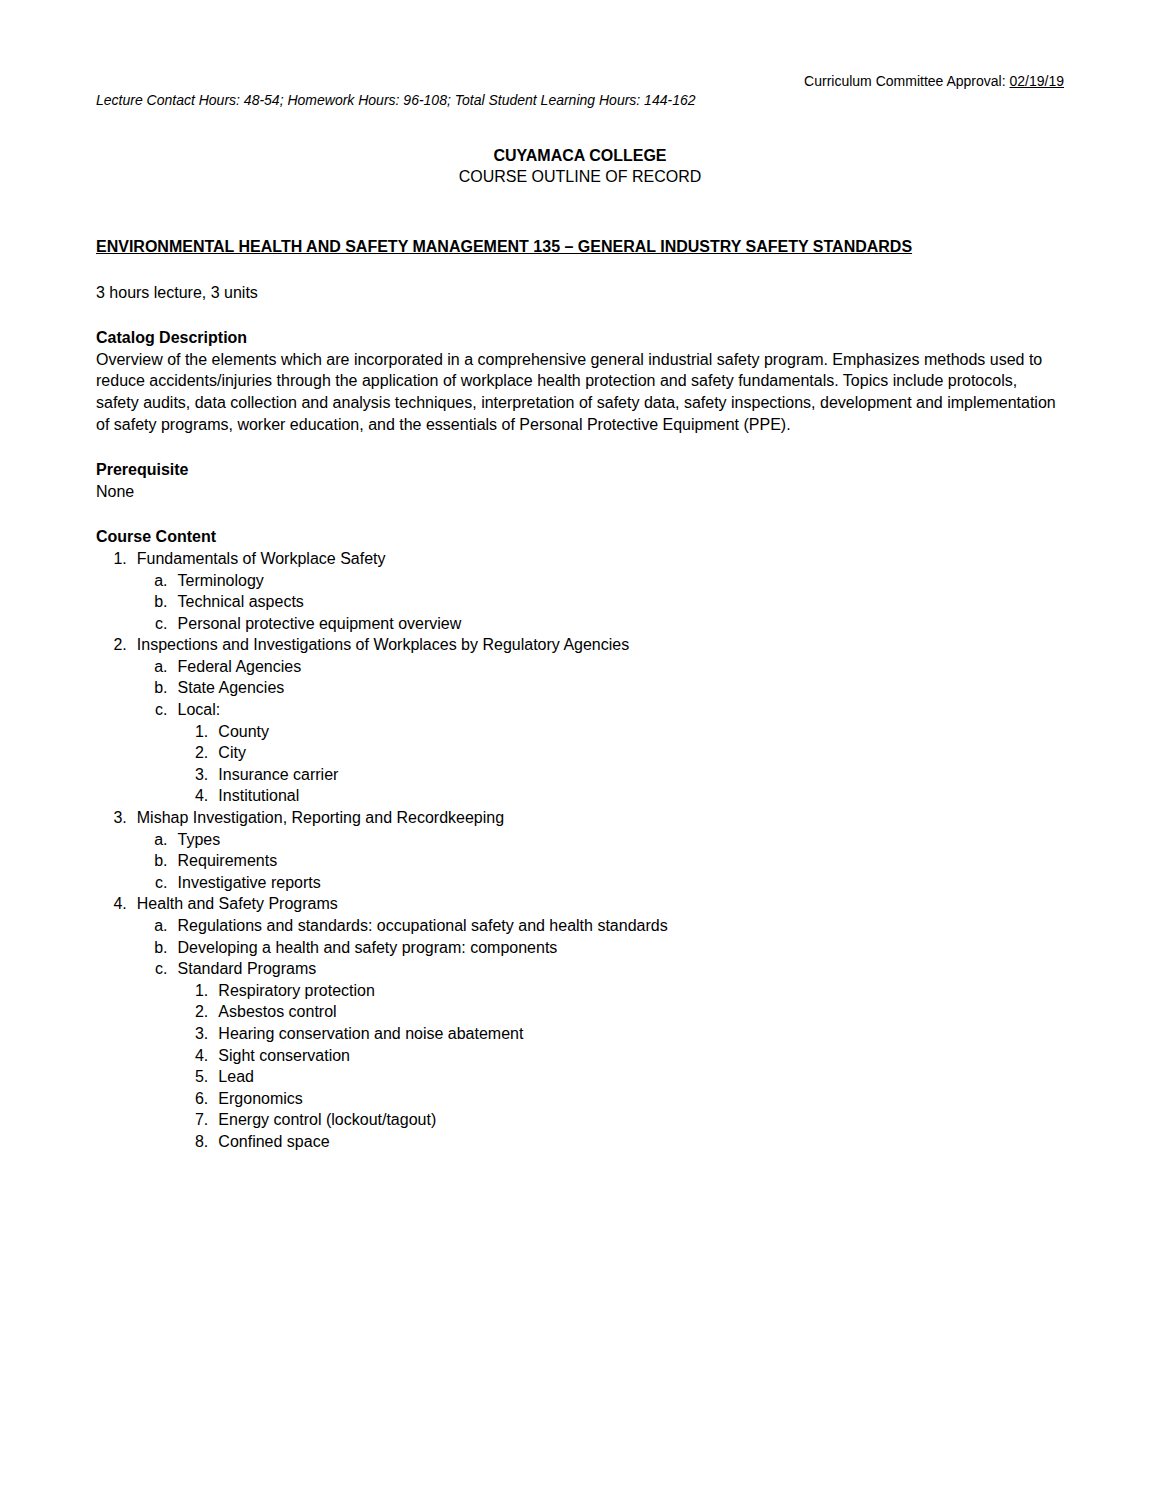Curriculum Committee Approval: 02/19/19
Lecture Contact Hours: 48-54; Homework Hours: 96-108; Total Student Learning Hours: 144-162
CUYAMACA COLLEGE
COURSE OUTLINE OF RECORD
ENVIRONMENTAL HEALTH AND SAFETY MANAGEMENT 135 – GENERAL INDUSTRY SAFETY STANDARDS
3 hours lecture, 3 units
Catalog Description
Overview of the elements which are incorporated in a comprehensive general industrial safety program. Emphasizes methods used to reduce accidents/injuries through the application of workplace health protection and safety fundamentals. Topics include protocols, safety audits, data collection and analysis techniques, interpretation of safety data, safety inspections, development and implementation of safety programs, worker education, and the essentials of Personal Protective Equipment (PPE).
Prerequisite
None
Course Content
Fundamentals of Workplace Safety
Terminology
Technical aspects
Personal protective equipment overview
Inspections and Investigations of Workplaces by Regulatory Agencies
Federal Agencies
State Agencies
Local:
County
City
Insurance carrier
Institutional
Mishap Investigation, Reporting and Recordkeeping
Types
Requirements
Investigative reports
Health and Safety Programs
Regulations and standards: occupational safety and health standards
Developing a health and safety program: components
Standard Programs
Respiratory protection
Asbestos control
Hearing conservation and noise abatement
Sight conservation
Lead
Ergonomics
Energy control (lockout/tagout)
Confined space